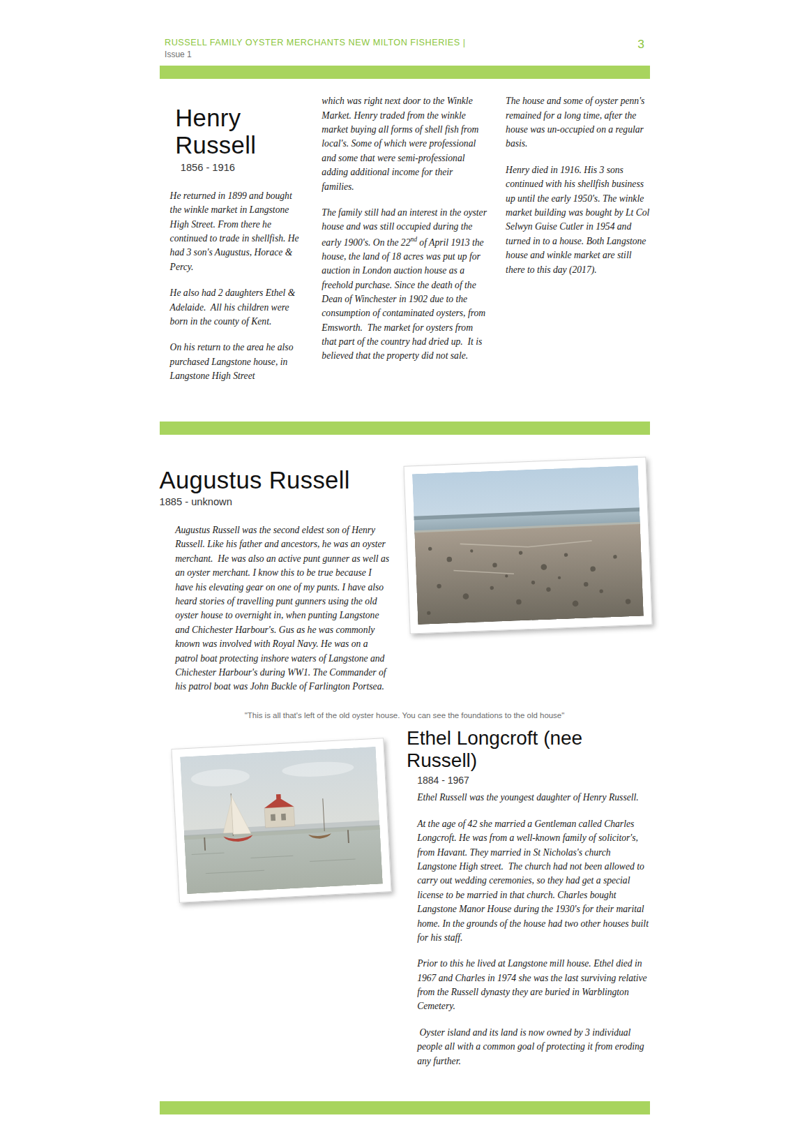Russell Family Oyster Merchants New Milton Fisheries | Issue 1
3
Henry Russell
1856 - 1916
He returned in 1899 and bought the winkle market in Langstone High Street. From there he continued to trade in shellfish. He had 3 son's Augustus, Horace & Percy.
He also had 2 daughters Ethel & Adelaide. All his children were born in the county of Kent.
On his return to the area he also purchased Langstone house, in Langstone High Street
which was right next door to the Winkle Market. Henry traded from the winkle market buying all forms of shell fish from local's. Some of which were professional and some that were semi-professional adding additional income for their families.
The family still had an interest in the oyster house and was still occupied during the early 1900's. On the 22nd of April 1913 the house, the land of 18 acres was put up for auction in London auction house as a freehold purchase. Since the death of the Dean of Winchester in 1902 due to the consumption of contaminated oysters, from Emsworth. The market for oysters from that part of the country had dried up. It is believed that the property did not sale.
The house and some of oyster penn's remained for a long time, after the house was un-occupied on a regular basis.
Henry died in 1916. His 3 sons continued with his shellfish business up until the early 1950's. The winkle market building was bought by Lt Col Selwyn Guise Cutler in 1954 and turned in to a house. Both Langstone house and winkle market are still there to this day (2017).
Augustus Russell
1885 - unknown
Augustus Russell was the second eldest son of Henry Russell. Like his father and ancestors, he was an oyster merchant. He was also an active punt gunner as well as an oyster merchant. I know this to be true because I have his elevating gear on one of my punts. I have also heard stories of travelling punt gunners using the old oyster house to overnight in, when punting Langstone and Chichester Harbour's. Gus as he was commonly known was involved with Royal Navy. He was on a patrol boat protecting inshore waters of Langstone and Chichester Harbour's during WW1. The Commander of his patrol boat was John Buckle of Farlington Portsea.
"This is all that's left of the old oyster house. You can see the foundations to the old house"
Ethel Longcroft (nee Russell)
1884 - 1967
Ethel Russell was the youngest daughter of Henry Russell.
At the age of 42 she married a Gentleman called Charles Longcroft. He was from a well-known family of solicitor's, from Havant. They married in St Nicholas's church Langstone High street. The church had not been allowed to carry out wedding ceremonies, so they had get a special license to be married in that church. Charles bought Langstone Manor House during the 1930's for their marital home. In the grounds of the house had two other houses built for his staff.
Prior to this he lived at Langstone mill house. Ethel died in 1967 and Charles in 1974 she was the last surviving relative from the Russell dynasty they are buried in Warblington Cemetery.
Oyster island and its land is now owned by 3 individual people all with a common goal of protecting it from eroding any further.